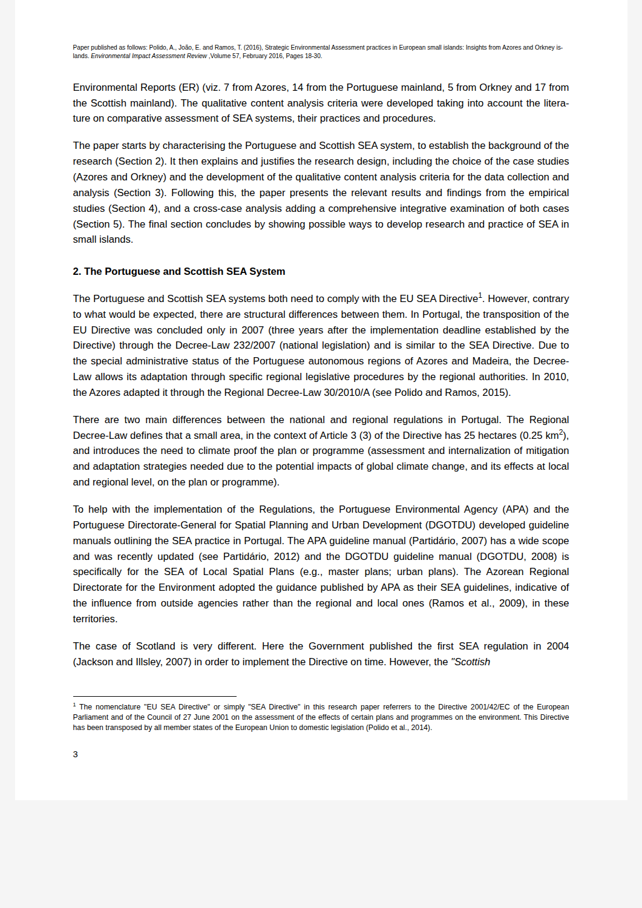Paper published as follows: Polido, A., João, E. and Ramos, T. (2016), Strategic Environmental Assessment practices in European small islands: Insights from Azores and Orkney islands. Environmental Impact Assessment Review ,Volume 57, February 2016, Pages 18-30.
Environmental Reports (ER) (viz. 7 from Azores, 14 from the Portuguese mainland, 5 from Orkney and 17 from the Scottish mainland). The qualitative content analysis criteria were developed taking into account the literature on comparative assessment of SEA systems, their practices and procedures.
The paper starts by characterising the Portuguese and Scottish SEA system, to establish the background of the research (Section 2). It then explains and justifies the research design, including the choice of the case studies (Azores and Orkney) and the development of the qualitative content analysis criteria for the data collection and analysis (Section 3). Following this, the paper presents the relevant results and findings from the empirical studies (Section 4), and a cross-case analysis adding a comprehensive integrative examination of both cases (Section 5). The final section concludes by showing possible ways to develop research and practice of SEA in small islands.
2. The Portuguese and Scottish SEA System
The Portuguese and Scottish SEA systems both need to comply with the EU SEA Directive1. However, contrary to what would be expected, there are structural differences between them. In Portugal, the transposition of the EU Directive was concluded only in 2007 (three years after the implementation deadline established by the Directive) through the Decree-Law 232/2007 (national legislation) and is similar to the SEA Directive. Due to the special administrative status of the Portuguese autonomous regions of Azores and Madeira, the Decree-Law allows its adaptation through specific regional legislative procedures by the regional authorities. In 2010, the Azores adapted it through the Regional Decree-Law 30/2010/A (see Polido and Ramos, 2015).
There are two main differences between the national and regional regulations in Portugal. The Regional Decree-Law defines that a small area, in the context of Article 3 (3) of the Directive has 25 hectares (0.25 km2), and introduces the need to climate proof the plan or programme (assessment and internalization of mitigation and adaptation strategies needed due to the potential impacts of global climate change, and its effects at local and regional level, on the plan or programme).
To help with the implementation of the Regulations, the Portuguese Environmental Agency (APA) and the Portuguese Directorate-General for Spatial Planning and Urban Development (DGOTDU) developed guideline manuals outlining the SEA practice in Portugal. The APA guideline manual (Partidário, 2007) has a wide scope and was recently updated (see Partidário, 2012) and the DGOTDU guideline manual (DGOTDU, 2008) is specifically for the SEA of Local Spatial Plans (e.g., master plans; urban plans). The Azorean Regional Directorate for the Environment adopted the guidance published by APA as their SEA guidelines, indicative of the influence from outside agencies rather than the regional and local ones (Ramos et al., 2009), in these territories.
The case of Scotland is very different. Here the Government published the first SEA regulation in 2004 (Jackson and Illsley, 2007) in order to implement the Directive on time. However, the "Scottish
1 The nomenclature "EU SEA Directive" or simply "SEA Directive" in this research paper referrers to the Directive 2001/42/EC of the European Parliament and of the Council of 27 June 2001 on the assessment of the effects of certain plans and programmes on the environment. This Directive has been transposed by all member states of the European Union to domestic legislation (Polido et al., 2014).
3